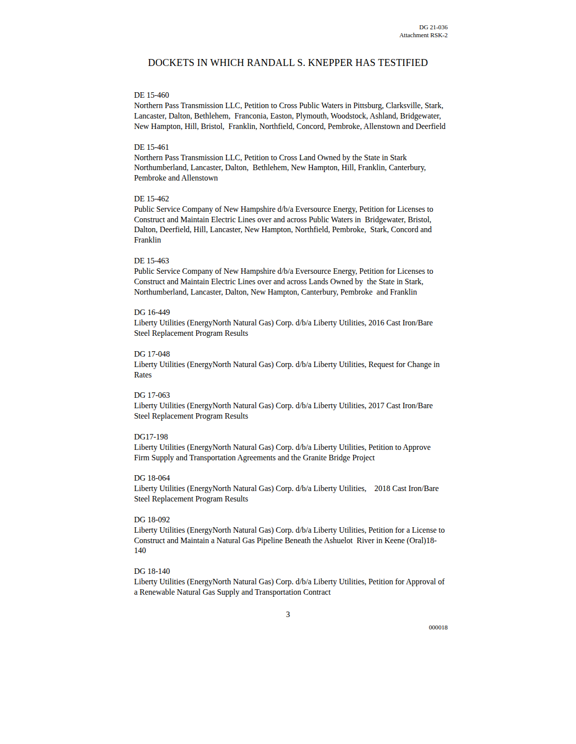DG 21-036
Attachment RSK-2
DOCKETS IN WHICH RANDALL S. KNEPPER HAS TESTIFIED
DE 15-460
Northern Pass Transmission LLC, Petition to Cross Public Waters in Pittsburg, Clarksville, Stark, Lancaster, Dalton, Bethlehem, Franconia, Easton, Plymouth, Woodstock, Ashland, Bridgewater, New Hampton, Hill, Bristol, Franklin, Northfield, Concord, Pembroke, Allenstown and Deerfield
DE 15-461
Northern Pass Transmission LLC, Petition to Cross Land Owned by the State in Stark Northumberland, Lancaster, Dalton, Bethlehem, New Hampton, Hill, Franklin, Canterbury, Pembroke and Allenstown
DE 15-462
Public Service Company of New Hampshire d/b/a Eversource Energy, Petition for Licenses to Construct and Maintain Electric Lines over and across Public Waters in Bridgewater, Bristol, Dalton, Deerfield, Hill, Lancaster, New Hampton, Northfield, Pembroke, Stark, Concord and Franklin
DE 15-463
Public Service Company of New Hampshire d/b/a Eversource Energy, Petition for Licenses to Construct and Maintain Electric Lines over and across Lands Owned by the State in Stark, Northumberland, Lancaster, Dalton, New Hampton, Canterbury, Pembroke and Franklin
DG 16-449
Liberty Utilities (EnergyNorth Natural Gas) Corp. d/b/a Liberty Utilities, 2016 Cast Iron/Bare Steel Replacement Program Results
DG 17-048
Liberty Utilities (EnergyNorth Natural Gas) Corp. d/b/a Liberty Utilities, Request for Change in Rates
DG 17-063
Liberty Utilities (EnergyNorth Natural Gas) Corp. d/b/a Liberty Utilities, 2017 Cast Iron/Bare Steel Replacement Program Results
DG17-198
Liberty Utilities (EnergyNorth Natural Gas) Corp. d/b/a Liberty Utilities, Petition to Approve Firm Supply and Transportation Agreements and the Granite Bridge Project
DG 18-064
Liberty Utilities (EnergyNorth Natural Gas) Corp. d/b/a Liberty Utilities, 2018 Cast Iron/Bare Steel Replacement Program Results
DG 18-092
Liberty Utilities (EnergyNorth Natural Gas) Corp. d/b/a Liberty Utilities, Petition for a License to Construct and Maintain a Natural Gas Pipeline Beneath the Ashuelot River in Keene (Oral)18-140
DG 18-140
Liberty Utilities (EnergyNorth Natural Gas) Corp. d/b/a Liberty Utilities, Petition for Approval of a Renewable Natural Gas Supply and Transportation Contract
3
000018